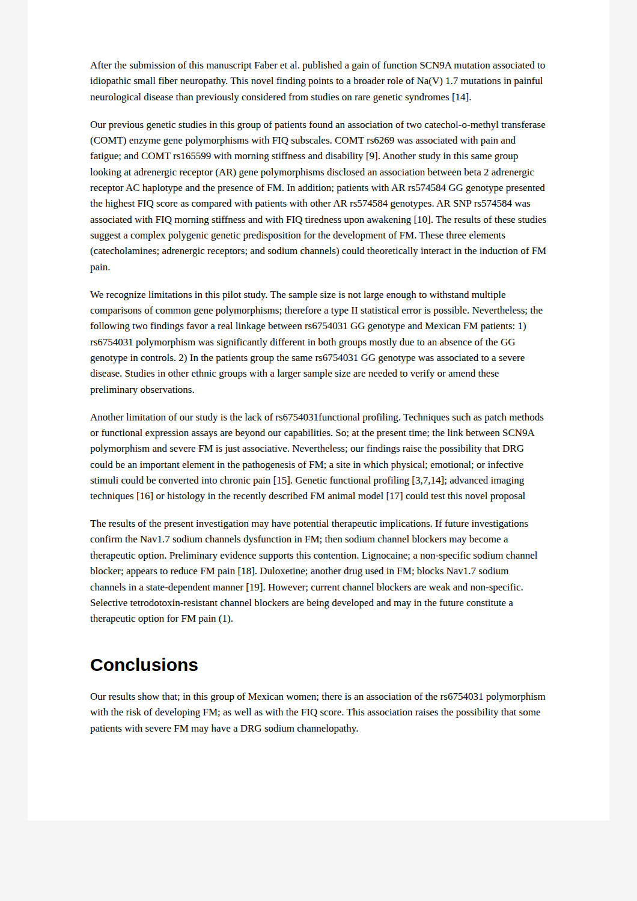After the submission of this manuscript Faber et al. published a gain of function SCN9A mutation associated to idiopathic small fiber neuropathy. This novel finding points to a broader role of Na(V) 1.7 mutations in painful neurological disease than previously considered from studies on rare genetic syndromes [14].
Our previous genetic studies in this group of patients found an association of two catechol-o-methyl transferase (COMT) enzyme gene polymorphisms with FIQ subscales. COMT rs6269 was associated with pain and fatigue; and COMT rs165599 with morning stiffness and disability [9]. Another study in this same group looking at adrenergic receptor (AR) gene polymorphisms disclosed an association between beta 2 adrenergic receptor AC haplotype and the presence of FM. In addition; patients with AR rs574584 GG genotype presented the highest FIQ score as compared with patients with other AR rs574584 genotypes. AR SNP rs574584 was associated with FIQ morning stiffness and with FIQ tiredness upon awakening [10]. The results of these studies suggest a complex polygenic genetic predisposition for the development of FM. These three elements (catecholamines; adrenergic receptors; and sodium channels) could theoretically interact in the induction of FM pain.
We recognize limitations in this pilot study. The sample size is not large enough to withstand multiple comparisons of common gene polymorphisms; therefore a type II statistical error is possible. Nevertheless; the following two findings favor a real linkage between rs6754031 GG genotype and Mexican FM patients: 1) rs6754031 polymorphism was significantly different in both groups mostly due to an absence of the GG genotype in controls. 2) In the patients group the same rs6754031 GG genotype was associated to a severe disease. Studies in other ethnic groups with a larger sample size are needed to verify or amend these preliminary observations.
Another limitation of our study is the lack of rs6754031functional profiling. Techniques such as patch methods or functional expression assays are beyond our capabilities. So; at the present time; the link between SCN9A polymorphism and severe FM is just associative. Nevertheless; our findings raise the possibility that DRG could be an important element in the pathogenesis of FM; a site in which physical; emotional; or infective stimuli could be converted into chronic pain [15]. Genetic functional profiling [3,7,14]; advanced imaging techniques [16] or histology in the recently described FM animal model [17] could test this novel proposal
The results of the present investigation may have potential therapeutic implications. If future investigations confirm the Nav1.7 sodium channels dysfunction in FM; then sodium channel blockers may become a therapeutic option. Preliminary evidence supports this contention. Lignocaine; a non-specific sodium channel blocker; appears to reduce FM pain [18]. Duloxetine; another drug used in FM; blocks Nav1.7 sodium channels in a state-dependent manner [19]. However; current channel blockers are weak and non-specific. Selective tetrodotoxin-resistant channel blockers are being developed and may in the future constitute a therapeutic option for FM pain (1).
Conclusions
Our results show that; in this group of Mexican women; there is an association of the rs6754031 polymorphism with the risk of developing FM; as well as with the FIQ score. This association raises the possibility that some patients with severe FM may have a DRG sodium channelopathy.